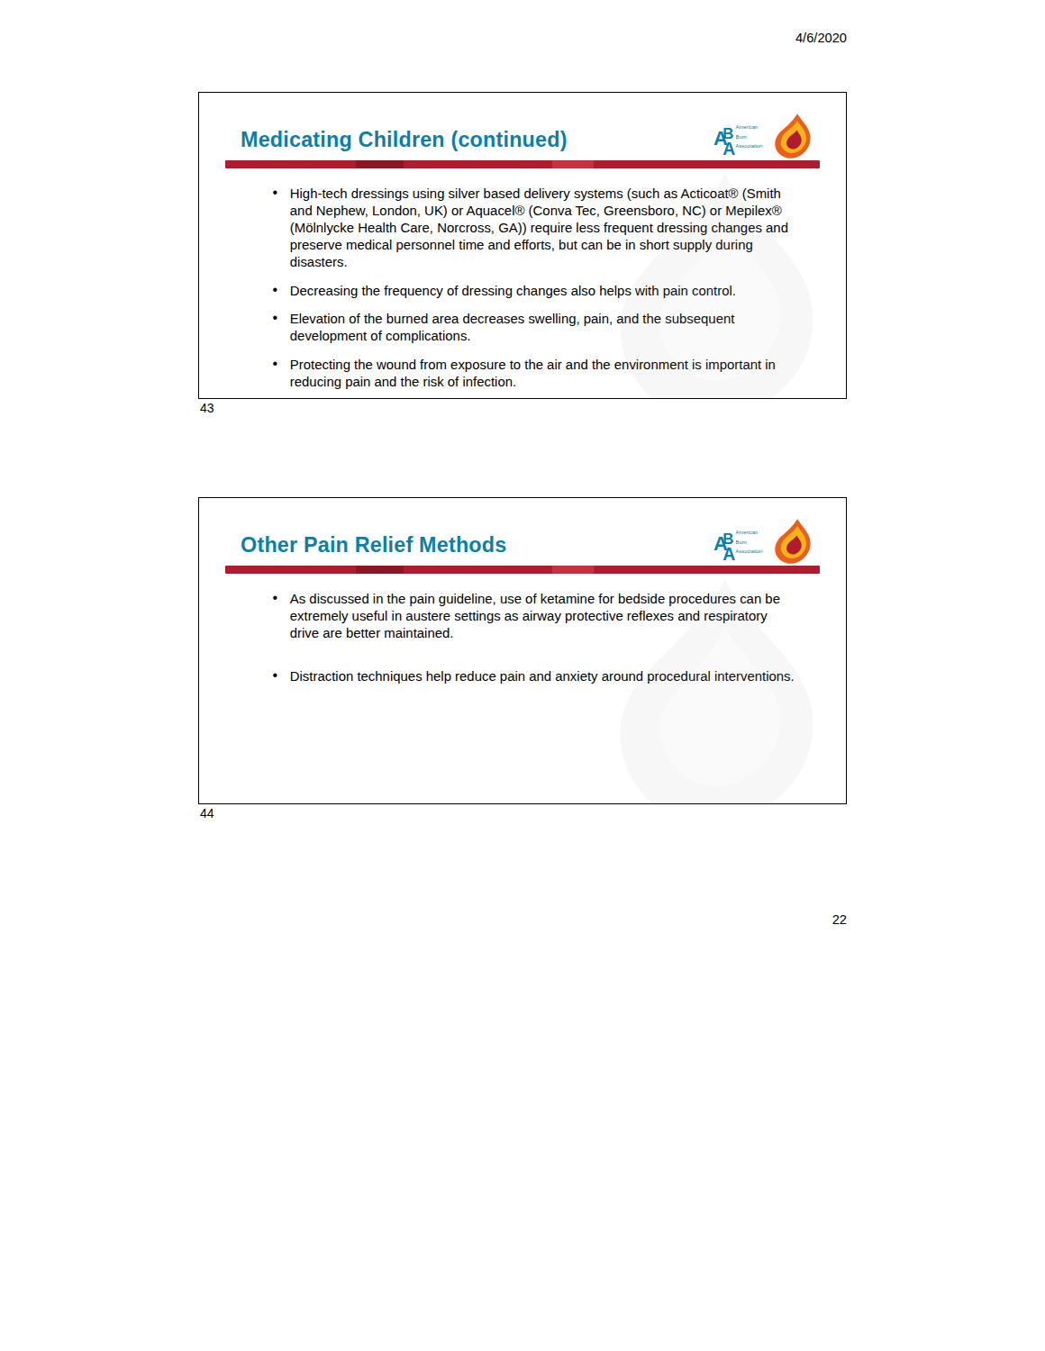4/6/2020
A B A American Burn Association
Medicating Children (continued)
High-tech dressings using silver based delivery systems (such as Acticoat® (Smith and Nephew, London, UK) or Aquacel® (Conva Tec, Greensboro, NC) or Mepilex® (Mölnlycke Health Care, Norcross, GA)) require less frequent dressing changes and preserve medical personnel time and efforts, but can be in short supply during disasters.
Decreasing the frequency of dressing changes also helps with pain control.
Elevation of the burned area decreases swelling, pain, and the subsequent development of complications.
Protecting the wound from exposure to the air and the environment is important in reducing pain and the risk of infection.
Children have limited glucose stores and are susceptible to hypoglycemia with infection.
Infection can present as hypothermia in a small child rather than fever, and limitations in laboratory analysis could force reliance solely on physical examination to assess progress.
43
A B A American Burn Association
Other Pain Relief Methods
As discussed in the pain guideline, use of ketamine for bedside procedures can be extremely useful in austere settings as airway protective reflexes and respiratory drive are better maintained.
Distraction techniques help reduce pain and anxiety around procedural interventions.
44
22